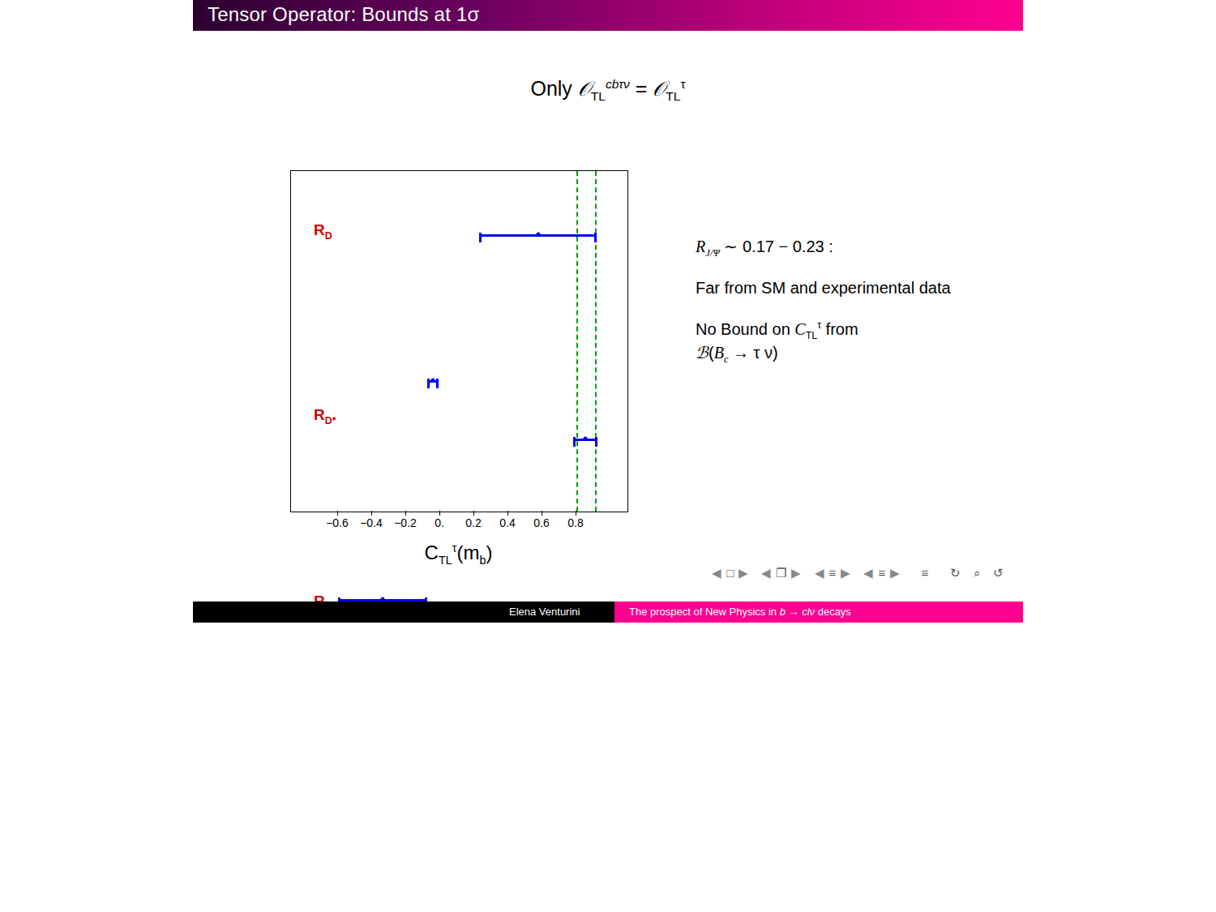Tensor Operator: Bounds at 1σ
Only 𝒪TLcbτν = 𝒪TLτ
RD
RD*
RJ/ψ
−0.6
−0.4
−0.2
0.
0.2
0.4
0.6
0.8
CTLτ(mb)
RJ/Ψ ∼ 0.17 − 0.23 :
Far from SM and experimental data
No Bound on CTLτ from
ℬ(Bc → τ ν)
◀□▶ ◀❐▶ ◀≡▶ ◀≡▶ ≡ ↻ ⌕ ↺
Elena Venturini
The prospect of New Physics in b → clν decays